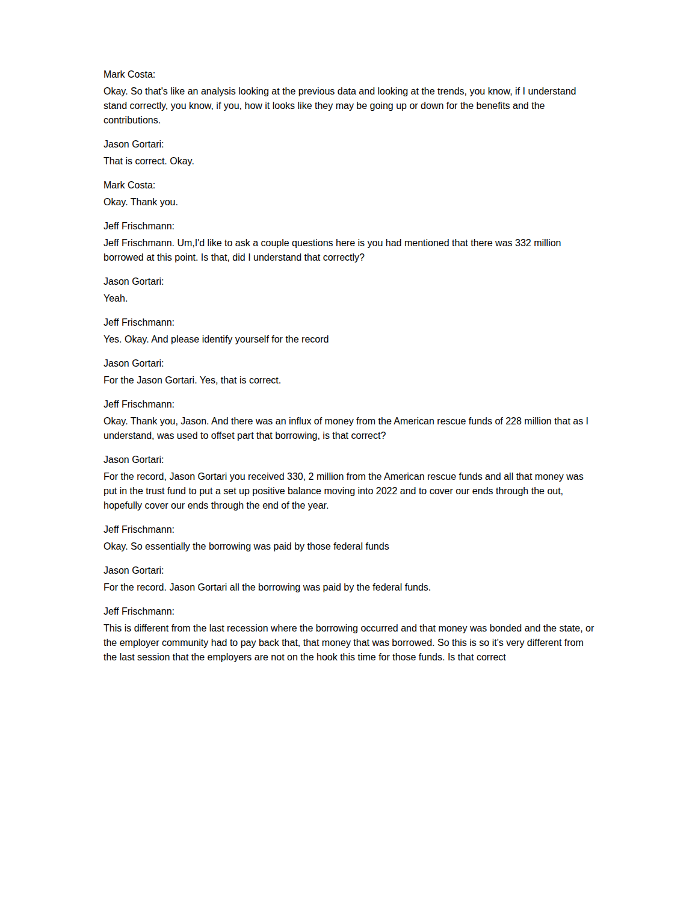Mark Costa:
Okay. So that's like an analysis looking at the previous data and looking at the trends, you know, if I understand stand correctly, you know, if you, how it looks like they may be going up or down for the benefits and the contributions.
Jason Gortari:
That is correct. Okay.
Mark Costa:
Okay. Thank you.
Jeff Frischmann:
Jeff Frischmann. Um,I'd like to ask a couple questions here is you had mentioned that there was 332 million borrowed at this point. Is that, did I understand that correctly?
Jason Gortari:
Yeah.
Jeff Frischmann:
Yes. Okay. And please identify yourself for the record
Jason Gortari:
For the Jason Gortari. Yes, that is correct.
Jeff Frischmann:
Okay. Thank you, Jason. And there was an influx of money from the American rescue funds of 228 million that as I understand, was used to offset part that borrowing, is that correct?
Jason Gortari:
For the record, Jason Gortari you received 330, 2 million from the American rescue funds and all that money was put in the trust fund to put a set up positive balance moving into 2022 and to cover our ends through the out, hopefully cover our ends through the end of the year.
Jeff Frischmann:
Okay. So essentially the borrowing was paid by those federal funds
Jason Gortari:
For the record. Jason Gortari all the borrowing was paid by the federal funds.
Jeff Frischmann:
This is different from the last recession where the borrowing occurred and that money was bonded and the state, or the employer community had to pay back that, that money that was borrowed. So this is so it's very different from the last session that the employers are not on the hook this time for those funds. Is that correct